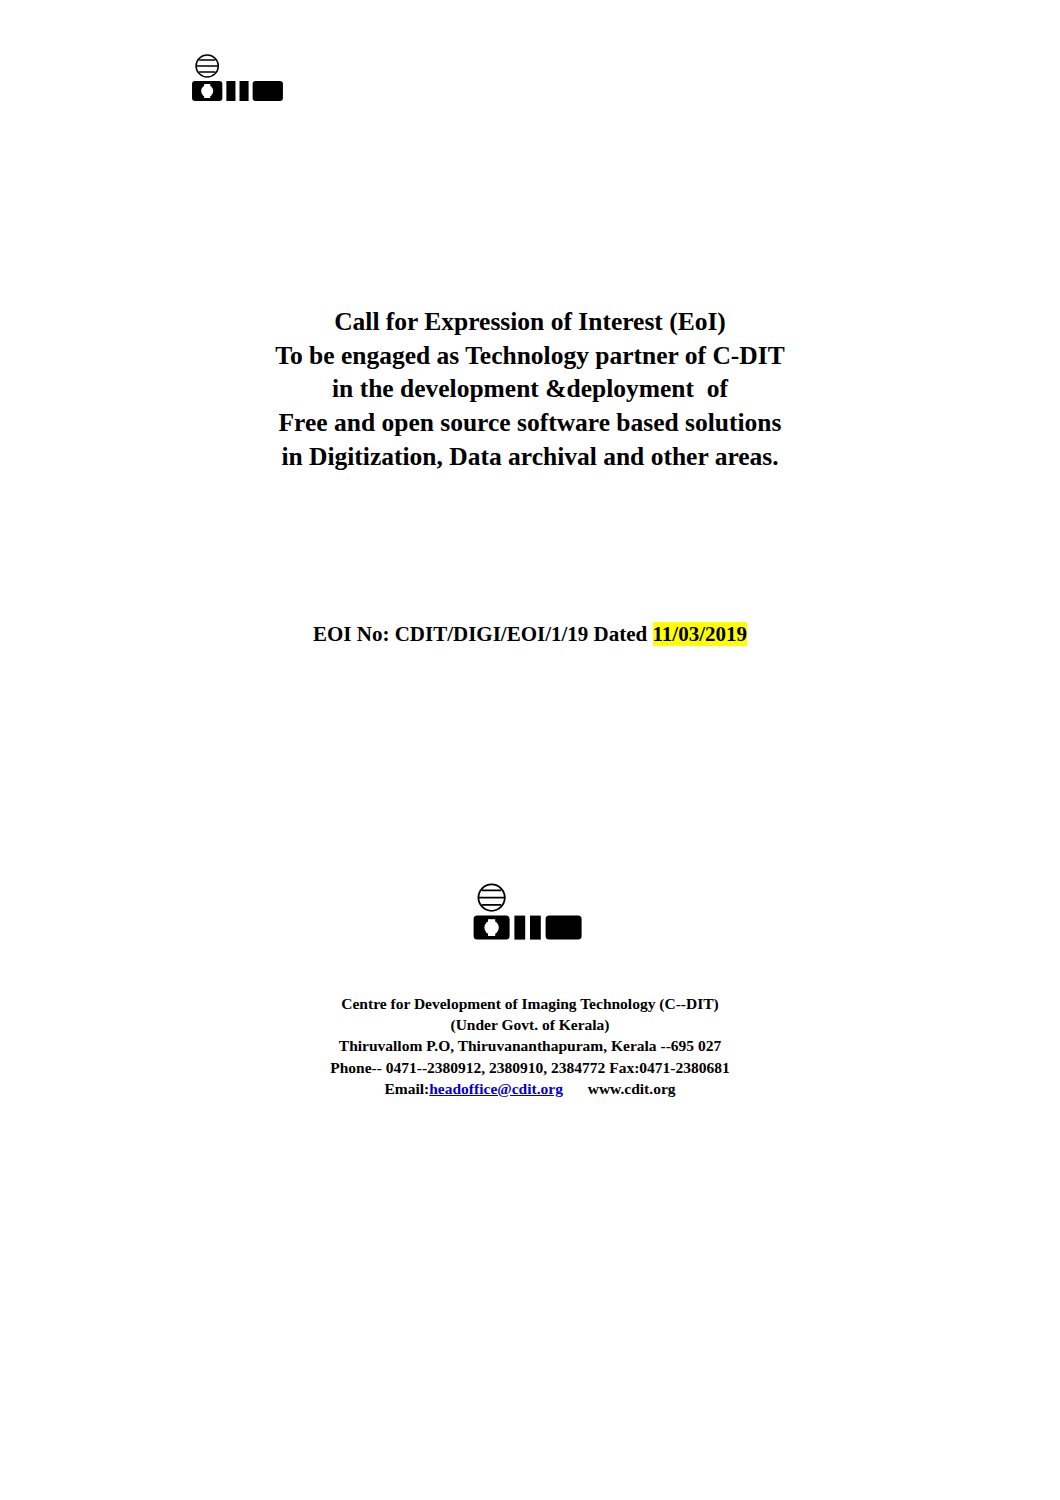Call for Expression of Interest (EoI)
To be engaged as Technology partner of C-DIT
in the development &deployment of
Free and open source software based solutions
in Digitization, Data archival and other areas.
EOI No: CDIT/DIGI/EOI/1/19 Dated 11/03/2019
Centre for Development of Imaging Technology (C--DIT)
(Under Govt. of Kerala)
Thiruvallom P.O, Thiruvananthapuram, Kerala --695 027
Phone-- 0471--2380912, 2380910, 2384772 Fax:0471-2380681
Email:headoffice@cdit.org www.cdit.org